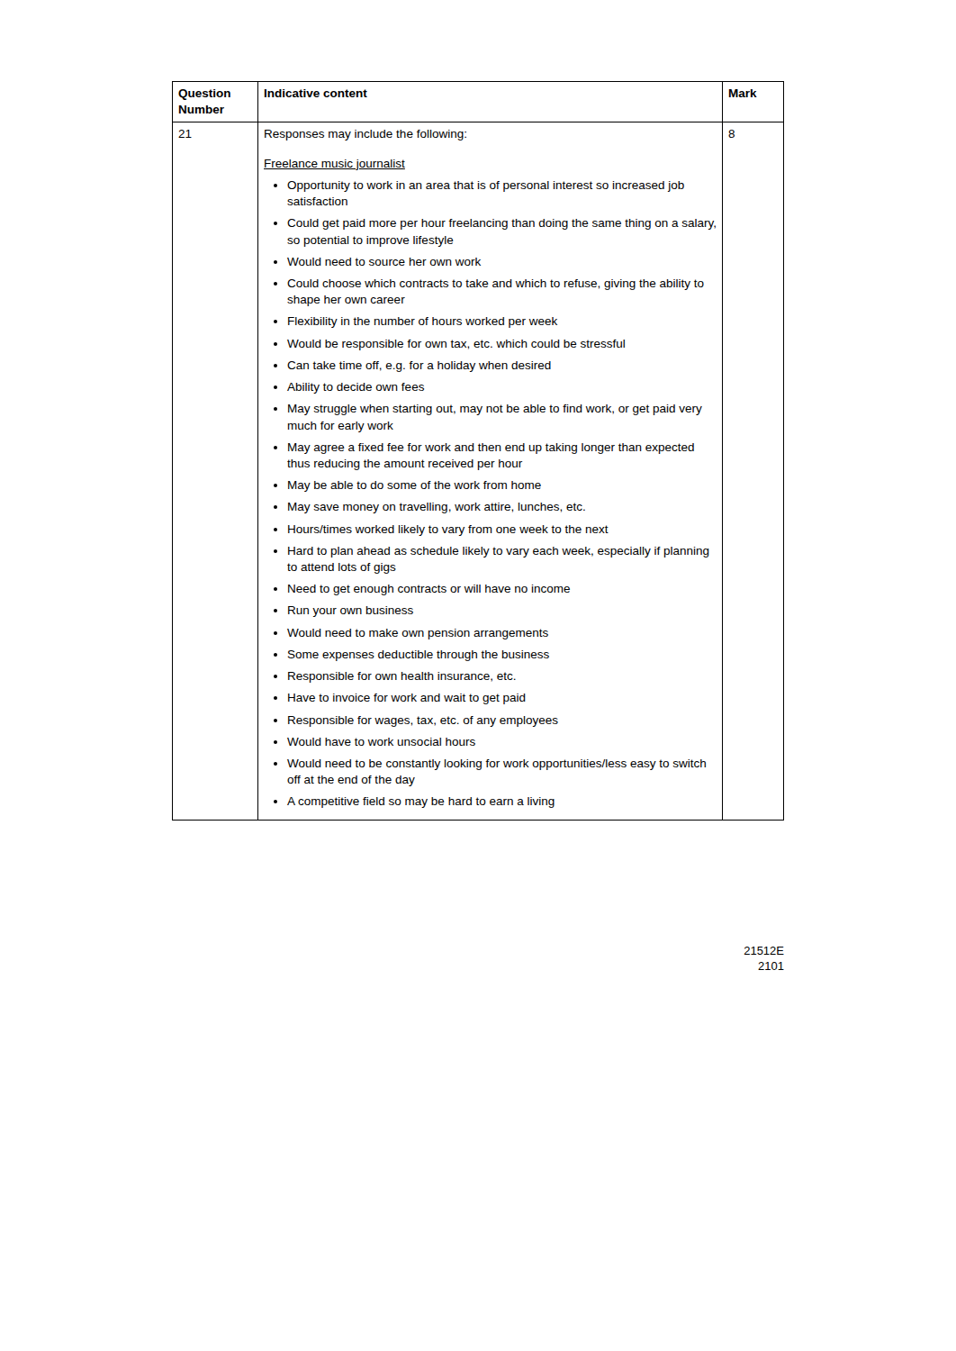| Question Number | Indicative content | Mark |
| --- | --- | --- |
| 21 | Responses may include the following: Freelance music journalist Opportunity to work in an area that is of personal interest so increased job satisfaction Could get paid more per hour freelancing than doing the same thing on a salary, so potential to improve lifestyle Would need to source her own work Could choose which contracts to take and which to refuse, giving the ability to shape her own career Flexibility in the number of hours worked per week Would be responsible for own tax, etc. which could be stressful Can take time off, e.g. for a holiday when desired Ability to decide own fees May struggle when starting out, may not be able to find work, or get paid very much for early work May agree a fixed fee for work and then end up taking longer than expected thus reducing the amount received per hour May be able to do some of the work from home May save money on travelling, work attire, lunches, etc. Hours/times worked likely to vary from one week to the next Hard to plan ahead as schedule likely to vary each week, especially if planning to attend lots of gigs Need to get enough contracts or will have no income Run your own business Would need to make own pension arrangements Some expenses deductible through the business Responsible for own health insurance, etc. Have to invoice for work and wait to get paid Responsible for wages, tax, etc. of any employees Would have to work unsocial hours Would need to be constantly looking for work opportunities/less easy to switch off at the end of the day A competitive field so may be hard to earn a living | 8 |
21512E
2101